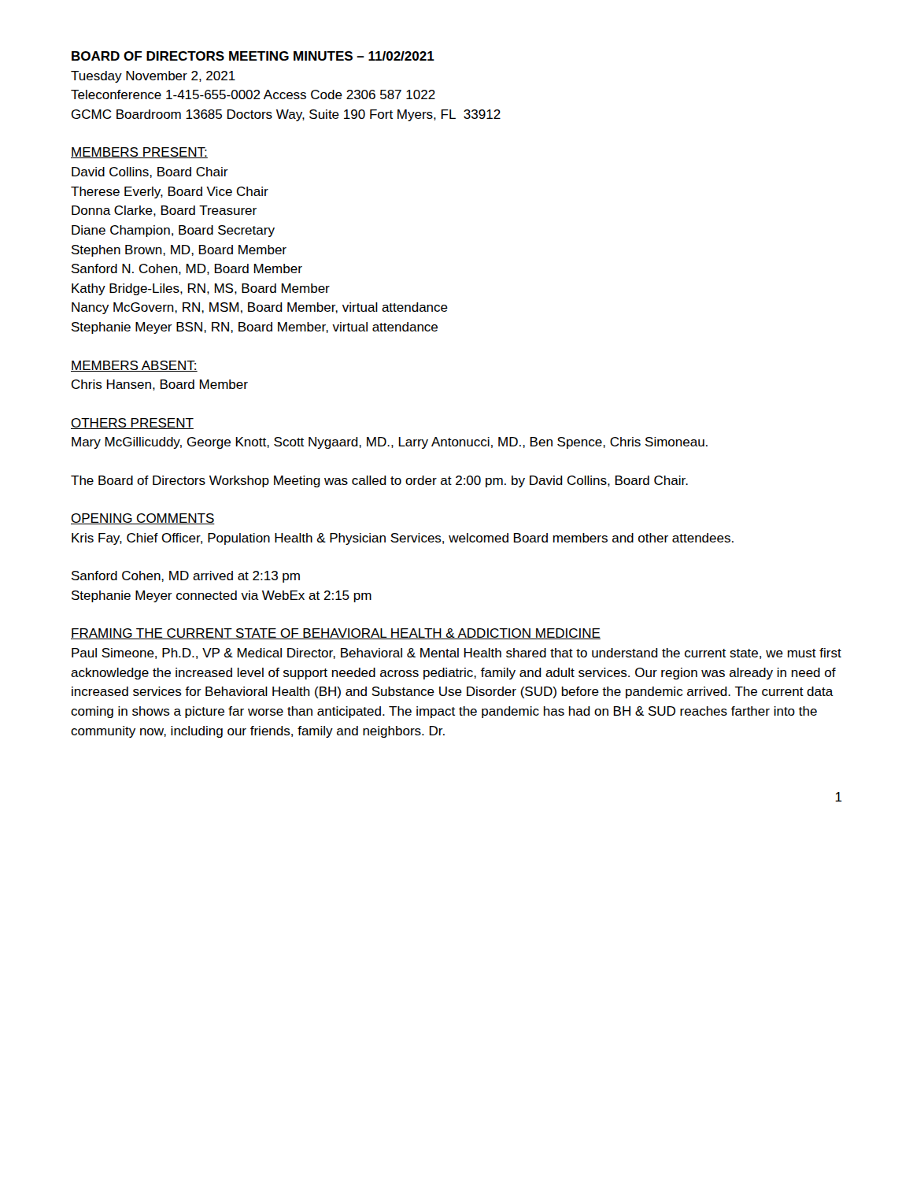BOARD OF DIRECTORS MEETING MINUTES – 11/02/2021
Tuesday November 2, 2021
Teleconference 1-415-655-0002 Access Code 2306 587 1022
GCMC Boardroom 13685 Doctors Way, Suite 190 Fort Myers, FL 33912
MEMBERS PRESENT:
David Collins, Board Chair
Therese Everly, Board Vice Chair
Donna Clarke, Board Treasurer
Diane Champion, Board Secretary
Stephen Brown, MD, Board Member
Sanford N. Cohen, MD, Board Member
Kathy Bridge-Liles, RN, MS, Board Member
Nancy McGovern, RN, MSM, Board Member, virtual attendance
Stephanie Meyer BSN, RN, Board Member, virtual attendance
MEMBERS ABSENT:
Chris Hansen, Board Member
OTHERS PRESENT
Mary McGillicuddy, George Knott, Scott Nygaard, MD., Larry Antonucci, MD., Ben Spence, Chris Simoneau.
The Board of Directors Workshop Meeting was called to order at 2:00 pm. by David Collins, Board Chair.
OPENING COMMENTS
Kris Fay, Chief Officer, Population Health & Physician Services, welcomed Board members and other attendees.
Sanford Cohen, MD arrived at 2:13 pm
Stephanie Meyer connected via WebEx at 2:15 pm
FRAMING THE CURRENT STATE OF BEHAVIORAL HEALTH & ADDICTION MEDICINE
Paul Simeone, Ph.D., VP & Medical Director, Behavioral & Mental Health shared that to understand the current state, we must first acknowledge the increased level of support needed across pediatric, family and adult services. Our region was already in need of increased services for Behavioral Health (BH) and Substance Use Disorder (SUD) before the pandemic arrived. The current data coming in shows a picture far worse than anticipated. The impact the pandemic has had on BH & SUD reaches farther into the community now, including our friends, family and neighbors. Dr.
1